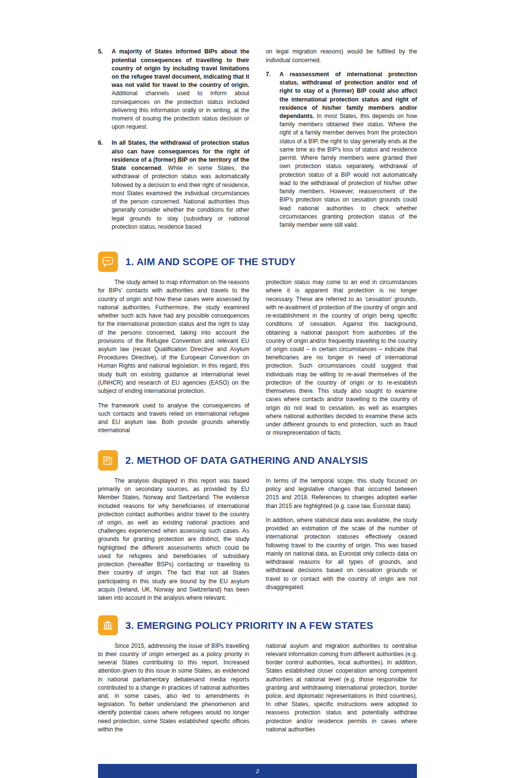5. A majority of States informed BIPs about the potential consequences of travelling to their country of origin by including travel limitations on the refugee travel document, indicating that it was not valid for travel to the country of origin. Additional channels used to inform about consequences on the protection status included delivering this information orally or in writing, at the moment of issuing the protection status decision or upon request.
6. In all States, the withdrawal of protection status also can have consequences for the right of residence of a (former) BIP on the territory of the State concerned. While in some States, the withdrawal of protection status was automatically followed by a decision to end their right of residence, most States examined the individual circumstances of the person concerned. National authorities thus generally consider whether the conditions for other legal grounds to stay (subsidiary or national protection status, residence based
on legal migration reasons) would be fulfilled by the individual concerned.
7. A reassessment of international protection status, withdrawal of protection and/or end of right to stay of a (former) BIP could also affect the international protection status and right of residence of his/her family members and/or dependants. In most States, this depends on how family members obtained their status. Where the right of a family member derives from the protection status of a BIP, the right to stay generally ends at the same time as the BIP's loss of status and residence permit. Where family members were granted their own protection status separately, withdrawal of protection status of a BIP would not automatically lead to the withdrawal of protection of his/her other family members. However, reassessment of the BIP's protection status on cessation grounds could lead national authorities to check whether circumstances granting protection status of the family member were still valid.
1. Aim and scope of the study
The study aimed to map information on the reasons for BIPs' contacts with authorities and travels to the country of origin and how these cases were assessed by national authorities. Furthermore, the study examined whether such acts have had any possible consequences for the international protection status and the right to stay of the persons concerned, taking into account the provisions of the Refugee Convention and relevant EU asylum law (recast Qualification Directive and Asylum Procedures Directive), of the European Convention on Human Rights and national legislation. In this regard, this study built on existing guidance at international level (UNHCR) and research of EU agencies (EASO) on the subject of ending international protection.
The framework used to analyse the consequences of such contacts and travels relied on international refugee and EU asylum law. Both provide grounds whereby international
protection status may come to an end in circumstances where it is apparent that protection is no longer necessary. These are referred to as 'cessation' grounds, with re-availment of protection of the country of origin and re-establishment in the country of origin being specific conditions of cessation. Against this background, obtaining a national passport from authorities of the country of origin and/or frequently travelling to the country of origin could – in certain circumstances – indicate that beneficiaries are no longer in need of international protection. Such circumstances could suggest that individuals may be willing to re-avail themselves of the protection of the country of origin or to re-establish themselves there. This study also sought to examine cases where contacts and/or travelling to the country of origin do not lead to cessation, as well as examples where national authorities decided to examine these acts under different grounds to end protection, such as fraud or misrepresentation of facts.
2. Method of data gathering and analysis
The analysis displayed in this report was based primarily on secondary sources, as provided by EU Member States, Norway and Switzerland. The evidence included reasons for why beneficiaries of international protection contact authorities and/or travel to the country of origin, as well as existing national practices and challenges experienced when assessing such cases. As grounds for granting protection are distinct, the study highlighted the different assessments which could be used for refugees and beneficiaries of subsidiary protection (hereafter BSPs) contacting or travelling to their country of origin. The fact that not all States participating in this study are bound by the EU asylum acquis (Ireland, UK, Norway and Switzerland) has been taken into account in the analysis where relevant.
In terms of the temporal scope, this study focused on policy and legislative changes that occurred between 2015 and 2018. References to changes adopted earlier than 2015 are highlighted (e.g. case law, Eurostat data).
In addition, where statistical data was available, the study provided an estimation of the scale of the number of international protection statuses effectively ceased following travel to the country of origin. This was based mainly on national data, as Eurostat only collects data on withdrawal reasons for all types of grounds, and withdrawal decisions based on cessation grounds or travel to or contact with the country of origin are not disaggregated.
3. Emerging policy priority in a few States
Since 2015, addressing the issue of BIPs travelling to their country of origin emerged as a policy priority in several States contributing to this report. Increased attention given to this issue in some States, as evidenced in national parliamentary debatesand media reports contributed to a change in practices of national authorities and, in some cases, also led to amendments in legislation. To better understand the phenomenon and identify potential cases where refugees would no longer need protection, some States established specific offices within the
national asylum and migration authorities to centralise relevant information coming from different authorities (e.g. border control authorities, local authorities). In addition, States established closer cooperation among competent authorities at national level (e.g. those responsible for granting and withdrawing international protection, border police, and diplomatic representations in third countries). In other States, specific instructions were adopted to reassess protection status and potentially withdraw protection and/or residence permits in cases where national authorities
2